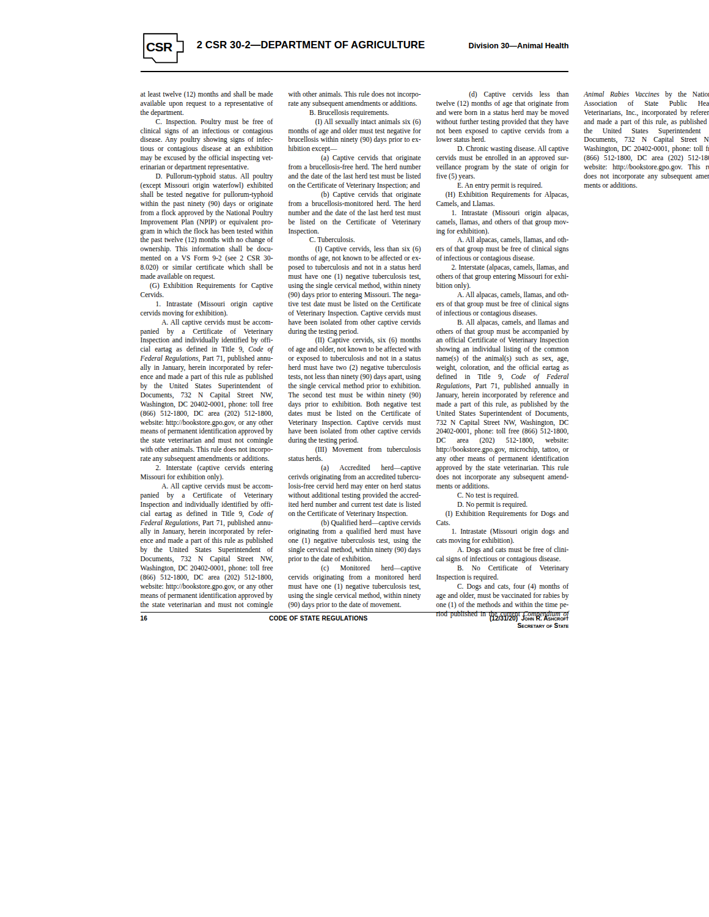CSR
2 CSR 30-2—DEPARTMENT OF AGRICULTURE
Division 30—Animal Health
at least twelve (12) months and shall be made available upon request to a representative of the department.
C. Inspection. Poultry must be free of clinical signs of an infectious or contagious disease. Any poultry showing signs of infectious or contagious disease at an exhibition may be excused by the official inspecting veterinarian or department representative.
D. Pullorum-typhoid status. All poultry (except Missouri origin waterfowl) exhibited shall be tested negative for pullorum-typhoid within the past ninety (90) days or originate from a flock approved by the National Poultry Improvement Plan (NPIP) or equivalent program in which the flock has been tested within the past twelve (12) months with no change of ownership. This information shall be documented on a VS Form 9-2 (see 2 CSR 30-8.020) or similar certificate which shall be made available on request.
(G) Exhibition Requirements for Captive Cervids.
1. Intrastate (Missouri origin captive cervids moving for exhibition).
A. All captive cervids must be accompanied by a Certificate of Veterinary Inspection and individually identified by official eartag as defined in Title 9, Code of Federal Regulations, Part 71, published annually in January, herein incorporated by reference and made a part of this rule as published by the United States Superintendent of Documents, 732 N Capital Street NW, Washington, DC 20402-0001, phone: toll free (866) 512-1800, DC area (202) 512-1800, website: http://bookstore.gpo.gov, or any other means of permanent identification approved by the state veterinarian and must not comingle with other animals. This rule does not incorporate any subsequent amendments or additions.
2. Interstate (captive cervids entering Missouri for exhibition only).
A. All captive cervids must be accompanied by a Certificate of Veterinary Inspection and individually identified by official eartag as defined in Title 9, Code of Federal Regulations, Part 71, published annually in January, herein incorporated by reference and made a part of this rule as published by the United States Superintendent of Documents, 732 N Capital Street NW, Washington, DC 20402-0001, phone: toll free (866) 512-1800, DC area (202) 512-1800, website: http://bookstore.gpo.gov, or any other means of permanent identification approved by the state veterinarian and must not comingle with other animals. This rule does not incorporate any subsequent amendments or additions.
B. Brucellosis requirements.
(I) All sexually intact animals six (6) months of age and older must test negative for brucellosis within ninety (90) days prior to exhibition except—
(a) Captive cervids that originate from a brucellosis-free herd. The herd number and the date of the last herd test must be listed on the Certificate of Veterinary Inspection; and
(b) Captive cervids that originate from a brucellosis-monitored herd. The herd number and the date of the last herd test must be listed on the Certificate of Veterinary Inspection.
C. Tuberculosis.
(I) Captive cervids, less than six (6) months of age, not known to be affected or exposed to tuberculosis and not in a status herd must have one (1) negative tuberculosis test, using the single cervical method, within ninety (90) days prior to entering Missouri. The negative test date must be listed on the Certificate of Veterinary Inspection. Captive cervids must have been isolated from other captive cervids during the testing period.
(II) Captive cervids, six (6) months of age and older, not known to be affected with or exposed to tuberculosis and not in a status herd must have two (2) negative tuberculosis tests, not less than ninety (90) days apart, using the single cervical method prior to exhibition. The second test must be within ninety (90) days prior to exhibition. Both negative test dates must be listed on the Certificate of Veterinary Inspection. Captive cervids must have been isolated from other captive cervids during the testing period.
(III) Movement from tuberculosis status herds.
(a) Accredited herd—captive cerivds originating from an accredited tuberculosis-free cervid herd may enter on herd status without additional testing provided the accredited herd number and current test date is listed on the Certificate of Veterinary Inspection.
(b) Qualified herd—captive cervids originating from a qualified herd must have one (1) negative tuberculosis test, using the single cervical method, within ninety (90) days prior to the date of exhibition.
(c) Monitored herd—captive cervids originating from a monitored herd must have one (1) negative tuberculosis test, using the single cervical method, within ninety (90) days prior to the date of movement.
(d) Captive cervids less than twelve (12) months of age that originate from and were born in a status herd may be moved without further testing provided that they have not been exposed to captive cervids from a lower status herd.
D. Chronic wasting disease. All captive cervids must be enrolled in an approved surveillance program by the state of origin for five (5) years.
E. An entry permit is required.
(H) Exhibition Requirements for Alpacas, Camels, and Llamas.
1. Intrastate (Missouri origin alpacas, camels, llamas, and others of that group moving for exhibition).
A. All alpacas, camels, llamas, and others of that group must be free of clinical signs of infectious or contagious disease.
2. Interstate (alpacas, camels, llamas, and others of that group entering Missouri for exhibition only).
A. All alpacas, camels, llamas, and others of that group must be free of clinical signs of infectious or contagious diseases.
B. All alpacas, camels, and llamas and others of that group must be accompanied by an official Certificate of Veterinary Inspection showing an individual listing of the common name(s) of the animal(s) such as sex, age, weight, coloration, and the official eartag as defined in Title 9, Code of Federal Regulations, Part 71, published annually in January, herein incorporated by reference and made a part of this rule, as published by the United States Superintendent of Documents, 732 N Capital Street NW, Washington, DC 20402-0001, phone: toll free (866) 512-1800, DC area (202) 512-1800, website: http://bookstore.gpo.gov, microchip, tattoo, or any other means of permanent identification approved by the state veterinarian. This rule does not incorporate any subsequent amendments or additions.
C. No test is required.
D. No permit is required.
(I) Exhibition Requirements for Dogs and Cats.
1. Intrastate (Missouri origin dogs and cats moving for exhibition).
A. Dogs and cats must be free of clinical signs of infectious or contagious disease.
B. No Certificate of Veterinary Inspection is required.
C. Dogs and cats, four (4) months of age and older, must be vaccinated for rabies by one (1) of the methods and within the time period published in the current Compendium of Animal Rabies Vaccines by the National Association of State Public Health Veterinarians, Inc., incorporated by reference and made a part of this rule, as published by the United States Superintendent of Documents, 732 N Capital Street NW, Washington, DC 20402-0001, phone: toll free (866) 512-1800, DC area (202) 512-1800, website: http://bookstore.gpo.gov. This rule does not incorporate any subsequent amendments or additions.
16
CODE OF STATE REGULATIONS
(12/31/20) John R. Ashcroft
Secretary of State